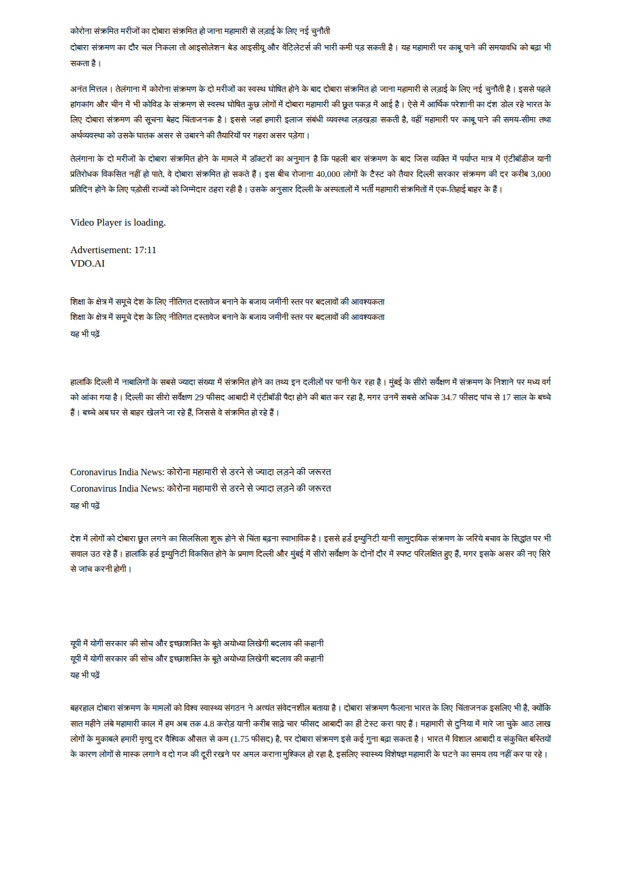कोरोना संक्रमित मरीजों का दोबारा संक्रमित हो जाना महामारी से लड़ाई के लिए नई चुनौती
दोबारा संक्रमण का दौर चल निकला तो आइसोलेशन बेड आइसीयू और वेंटिलेटर्स की भारी कमी पड़ सकती है। यह महामारी पर काबू पाने की समयावधि को बढ़ा भी सकता है।
अनंत मित्तल। तेलंगाना में कोरोना संक्रमण के दो मरीजों का स्वस्थ घोषित होने के बाद दोबारा संक्रमित हो जाना महामारी से लड़ाई के लिए नई चुनौती है। इससे पहले हांगकांग और चीन में भी कोविड के संक्रमण से स्वस्थ घोषित कुछ लोगों में दोबारा महामारी की छूत पकड़ में आई है। ऐसे में आर्थिक परेशानी का दंश डोल रहे भारत के लिए दोबारा संक्रमण की सूचना बेहद चिंताजनक है। इससे जहां हमारी इलाज संबंधी व्यवस्था लड़खड़ा सकती है, वहीं महामारी पर काबू पाने की समय-सीमा तथा अर्थव्यवस्था को उसके घातक असर से उबारने की तैयारियों पर गहरा असर पड़ेगा।
तेलंगाना के दो मरीजों के दोबारा संक्रमित होने के मामले में डॉक्टरों का अनुमान है कि पहली बार संक्रमण के बाद जिस व्यक्ति में पर्याप्त मात्र में एंटीबॉडीज यानी प्रतिरोधक विकसित नहीं हो पाते, वे दोबारा संक्रमित हो सकते हैं। इस बीच रोजाना 40,000 लोगों के टैस्ट को तैयार दिल्ली सरकार संक्रमण की दर करीब 3,000 प्रतिदिन होने के लिए पड़ोसी राज्यों को जिम्मेदार ठहरा रही है। उसके अनुसार दिल्ली के अस्पतालों में भर्ती महामारी संक्रमितों में एक-तिहाई बाहर के हैं।
Video Player is loading.
Advertisement: 17:11
VDO.AI
शिक्षा के क्षेत्र में समूचे देश के लिए नीतिगत दस्तावेज बनाने के बजाय जमीनी स्तर पर बदलावों की आवश्यकता
शिक्षा के क्षेत्र में समूचे देश के लिए नीतिगत दस्तावेज बनाने के बजाय जमीनी स्तर पर बदलावों की आवश्यकता
यह भी पढ़ें
हालांकि दिल्ली में नाबालिगों के सबसे ज्यादा संख्या में संक्रमित होने का तथ्य इन दलीलों पर पानी फेर रहा है। मुंबई के सीरो सर्वेक्षण में संक्रमण के निशाने पर मध्य वर्ग को आंका गया है। दिल्ली का सीरो सर्वेक्षण 29 फीसद आबादी में एंटीबॉडी पैदा होने की बात कर रहा है, मगर उनमें सबसे अधिक 34.7 फीसद पांच से 17 साल के बच्चे हैं। बच्चे अब घर से बाहर खेलने जा रहे हैं, जिससे वे संक्रमित हो रहे हैं।
Coronavirus India News: कोरोना महामारी से डरने से ज्यादा लड़ने की जरूरत
Coronavirus India News: कोरोना महामारी से डरने से ज्यादा लड़ने की जरूरत
यह भी पढ़ें
देश में लोगों को दोबारा छूत लगने का सिलसिला शुरू होने से चिंता बढ़ना स्वाभाविक है। इससे हर्ड इम्युनिटी यानी सामुदायिक संक्रमण के जरिये बचाव के सिद्धांत पर भी सवाल उठ रहे हैं। हालांकि हर्ड इम्युनिटी विकसित होने के प्रमाण दिल्ली और मुंबई में सीरो सर्वेक्षण के दोनों दौर में स्पष्ट परिलक्षित हुए हैं, मगर इसके असर की नए सिरे से जांच करनी होगी।
यूपी में योगी सरकार की सोच और इच्छाशक्ति के बूते अयोध्या लिखेगी बदलाव की कहानी
यूपी में योगी सरकार की सोच और इच्छाशक्ति के बूते अयोध्या लिखेगी बदलाव की कहानी
यह भी पढ़ें
बहरहाल दोबारा संक्रमण के मामलों को विश्व स्वास्थ्य संगठन ने अत्यंत संवेदनशील बताया है। दोबारा संक्रमण फैलाना भारत के लिए चिंताजनक इसलिए भी है, क्योंकि सात महीने लंबे महामारी काल में हम अब तक 4.8 करोड़ यानी करीब साढ़े चार फीसद आबादी का ही टेस्ट करा पाए हैं। महामारी से दुनिया में मारे जा चुके आठ लाख लोगों के मुकाबले हमारी मृत्यु दर वैश्विक औसत से कम (1.75 फीसद) है, पर दोबारा संक्रमण इसे कई गुना बढ़ा सकता है। भारत में विशाल आबादी व संकुचित बस्तियों के कारण लोगों से मास्क लगाने व दो गज की दूरी रखने पर अमल कराना मुश्किल हो रहा है, इसलिए स्वास्थ्य विशेषज्ञ महामारी के घटने का समय तय नहीं कर पा रहे।